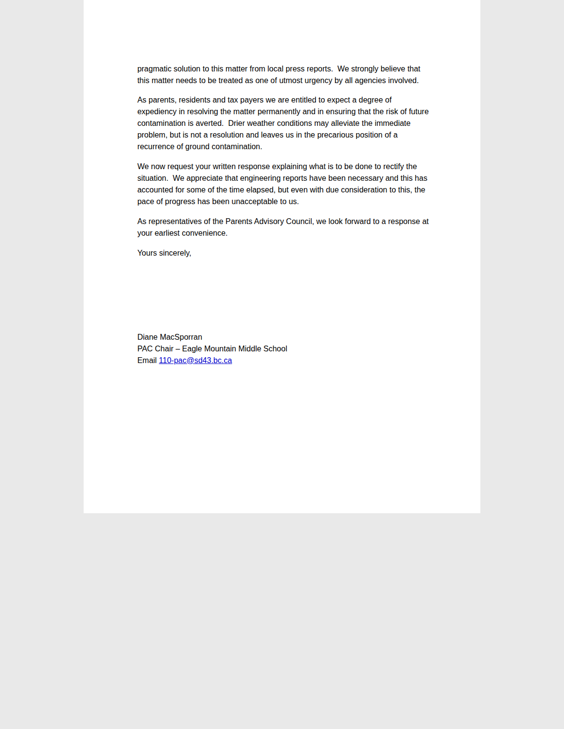pragmatic solution to this matter from local press reports. We strongly believe that this matter needs to be treated as one of utmost urgency by all agencies involved.
As parents, residents and tax payers we are entitled to expect a degree of expediency in resolving the matter permanently and in ensuring that the risk of future contamination is averted. Drier weather conditions may alleviate the immediate problem, but is not a resolution and leaves us in the precarious position of a recurrence of ground contamination.
We now request your written response explaining what is to be done to rectify the situation. We appreciate that engineering reports have been necessary and this has accounted for some of the time elapsed, but even with due consideration to this, the pace of progress has been unacceptable to us.
As representatives of the Parents Advisory Council, we look forward to a response at your earliest convenience.
Yours sincerely,
Diane MacSporran
PAC Chair – Eagle Mountain Middle School
Email 110-pac@sd43.bc.ca